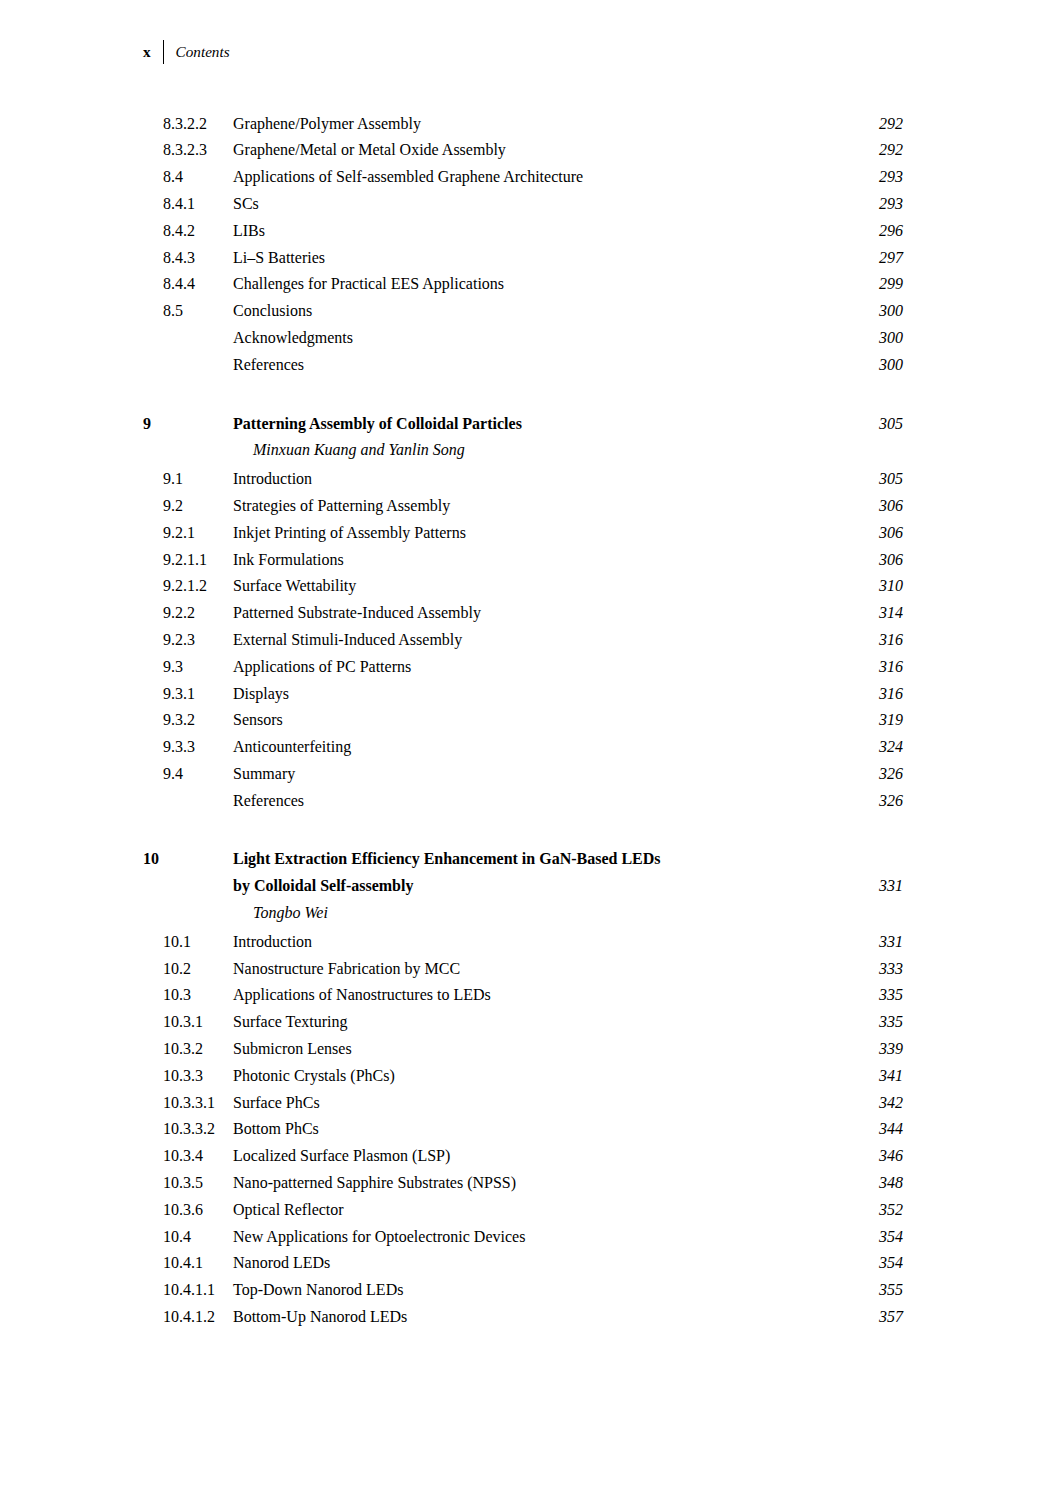x Contents
8.3.2.2 Graphene/Polymer Assembly 292
8.3.2.3 Graphene/Metal or Metal Oxide Assembly 292
8.4 Applications of Self-assembled Graphene Architecture 293
8.4.1 SCs 293
8.4.2 LIBs 296
8.4.3 Li–S Batteries 297
8.4.4 Challenges for Practical EES Applications 299
8.5 Conclusions 300
Acknowledgments 300
References 300
9 Patterning Assembly of Colloidal Particles 305
Minxuan Kuang and Yanlin Song
9.1 Introduction 305
9.2 Strategies of Patterning Assembly 306
9.2.1 Inkjet Printing of Assembly Patterns 306
9.2.1.1 Ink Formulations 306
9.2.1.2 Surface Wettability 310
9.2.2 Patterned Substrate-Induced Assembly 314
9.2.3 External Stimuli-Induced Assembly 316
9.3 Applications of PC Patterns 316
9.3.1 Displays 316
9.3.2 Sensors 319
9.3.3 Anticounterfeiting 324
9.4 Summary 326
References 326
10 Light Extraction Efficiency Enhancement in GaN-Based LEDs
by Colloidal Self-assembly 331
Tongbo Wei
10.1 Introduction 331
10.2 Nanostructure Fabrication by MCC 333
10.3 Applications of Nanostructures to LEDs 335
10.3.1 Surface Texturing 335
10.3.2 Submicron Lenses 339
10.3.3 Photonic Crystals (PhCs) 341
10.3.3.1 Surface PhCs 342
10.3.3.2 Bottom PhCs 344
10.3.4 Localized Surface Plasmon (LSP) 346
10.3.5 Nano-patterned Sapphire Substrates (NPSS) 348
10.3.6 Optical Reflector 352
10.4 New Applications for Optoelectronic Devices 354
10.4.1 Nanorod LEDs 354
10.4.1.1 Top-Down Nanorod LEDs 355
10.4.1.2 Bottom-Up Nanorod LEDs 357